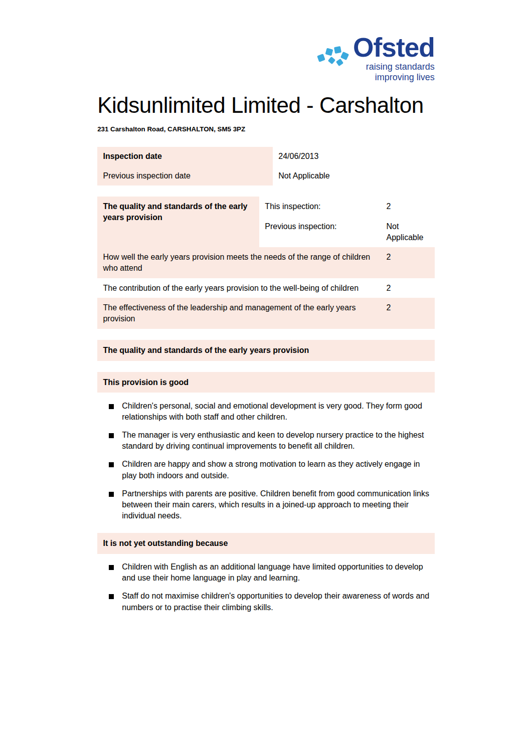Ofsted raising standards
improving lives
Kidsunlimited Limited - Carshalton
231 Carshalton Road, CARSHALTON, SM5 3PZ
| Inspection date | 24/06/2013 |
| Previous inspection date | Not Applicable |
| The quality and standards of the early years provision | This inspection: | 2 |
| Previous inspection: | Not Applicable |
| How well the early years provision meets the needs of the range of children who attend | 2 |
| The contribution of the early years provision to the well-being of children | 2 |
| The effectiveness of the leadership and management of the early years provision | 2 |
The quality and standards of the early years provision
This provision is good
Children's personal, social and emotional development is very good. They form good relationships with both staff and other children.
The manager is very enthusiastic and keen to develop nursery practice to the highest standard by driving continual improvements to benefit all children.
Children are happy and show a strong motivation to learn as they actively engage in play both indoors and outside.
Partnerships with parents are positive. Children benefit from good communication links between their main carers, which results in a joined-up approach to meeting their individual needs.
It is not yet outstanding because
Children with English as an additional language have limited opportunities to develop and use their home language in play and learning.
Staff do not maximise children's opportunities to develop their awareness of words and numbers or to practise their climbing skills.